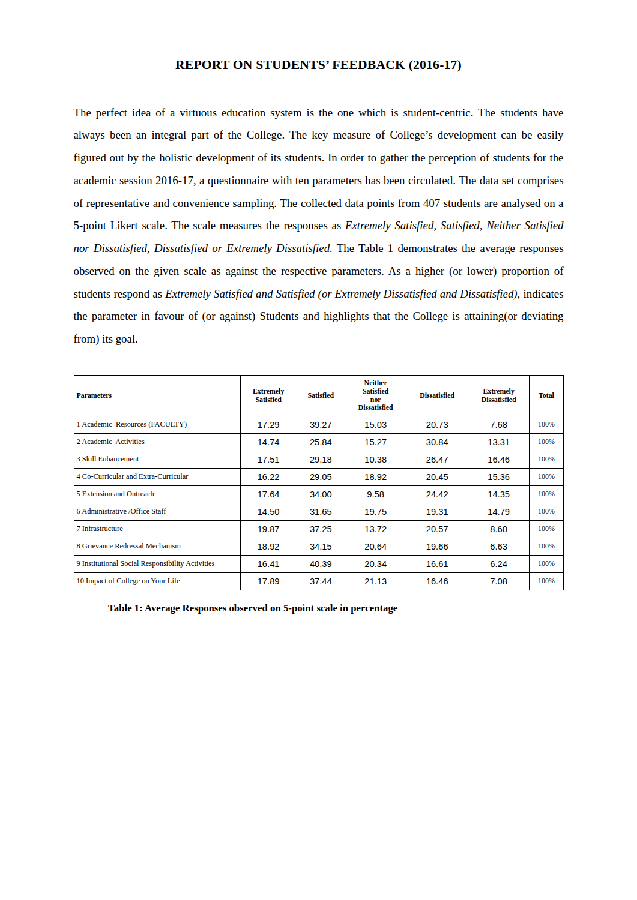REPORT ON STUDENTS’ FEEDBACK (2016-17)
The perfect idea of a virtuous education system is the one which is student-centric. The students have always been an integral part of the College. The key measure of College’s development can be easily figured out by the holistic development of its students. In order to gather the perception of students for the academic session 2016-17, a questionnaire with ten parameters has been circulated. The data set comprises of representative and convenience sampling. The collected data points from 407 students are analysed on a 5-point Likert scale. The scale measures the responses as Extremely Satisfied, Satisfied, Neither Satisfied nor Dissatisfied, Dissatisfied or Extremely Dissatisfied. The Table 1 demonstrates the average responses observed on the given scale as against the respective parameters. As a higher (or lower) proportion of students respond as Extremely Satisfied and Satisfied (or Extremely Dissatisfied and Dissatisfied), indicates the parameter in favour of (or against) Students and highlights that the College is attaining(or deviating from) its goal.
| Parameters | Extremely Satisfied | Satisfied | Neither Satisfied nor Dissatisfied | Dissatisfied | Extremely Dissatisfied | Total |
| --- | --- | --- | --- | --- | --- | --- |
| 1 Academic Resources (FACULTY) | 17.29 | 39.27 | 15.03 | 20.73 | 7.68 | 100% |
| 2 Academic Activities | 14.74 | 25.84 | 15.27 | 30.84 | 13.31 | 100% |
| 3 Skill Enhancement | 17.51 | 29.18 | 10.38 | 26.47 | 16.46 | 100% |
| 4 Co-Curricular and Extra-Curricular | 16.22 | 29.05 | 18.92 | 20.45 | 15.36 | 100% |
| 5 Extension and Outreach | 17.64 | 34.00 | 9.58 | 24.42 | 14.35 | 100% |
| 6 Administrative /Office Staff | 14.50 | 31.65 | 19.75 | 19.31 | 14.79 | 100% |
| 7 Infrastructure | 19.87 | 37.25 | 13.72 | 20.57 | 8.60 | 100% |
| 8 Grievance Redressal Mechanism | 18.92 | 34.15 | 20.64 | 19.66 | 6.63 | 100% |
| 9 Institutional Social Responsibility Activities | 16.41 | 40.39 | 20.34 | 16.61 | 6.24 | 100% |
| 10 Impact of College on Your Life | 17.89 | 37.44 | 21.13 | 16.46 | 7.08 | 100% |
Table 1: Average Responses observed on 5-point scale in percentage